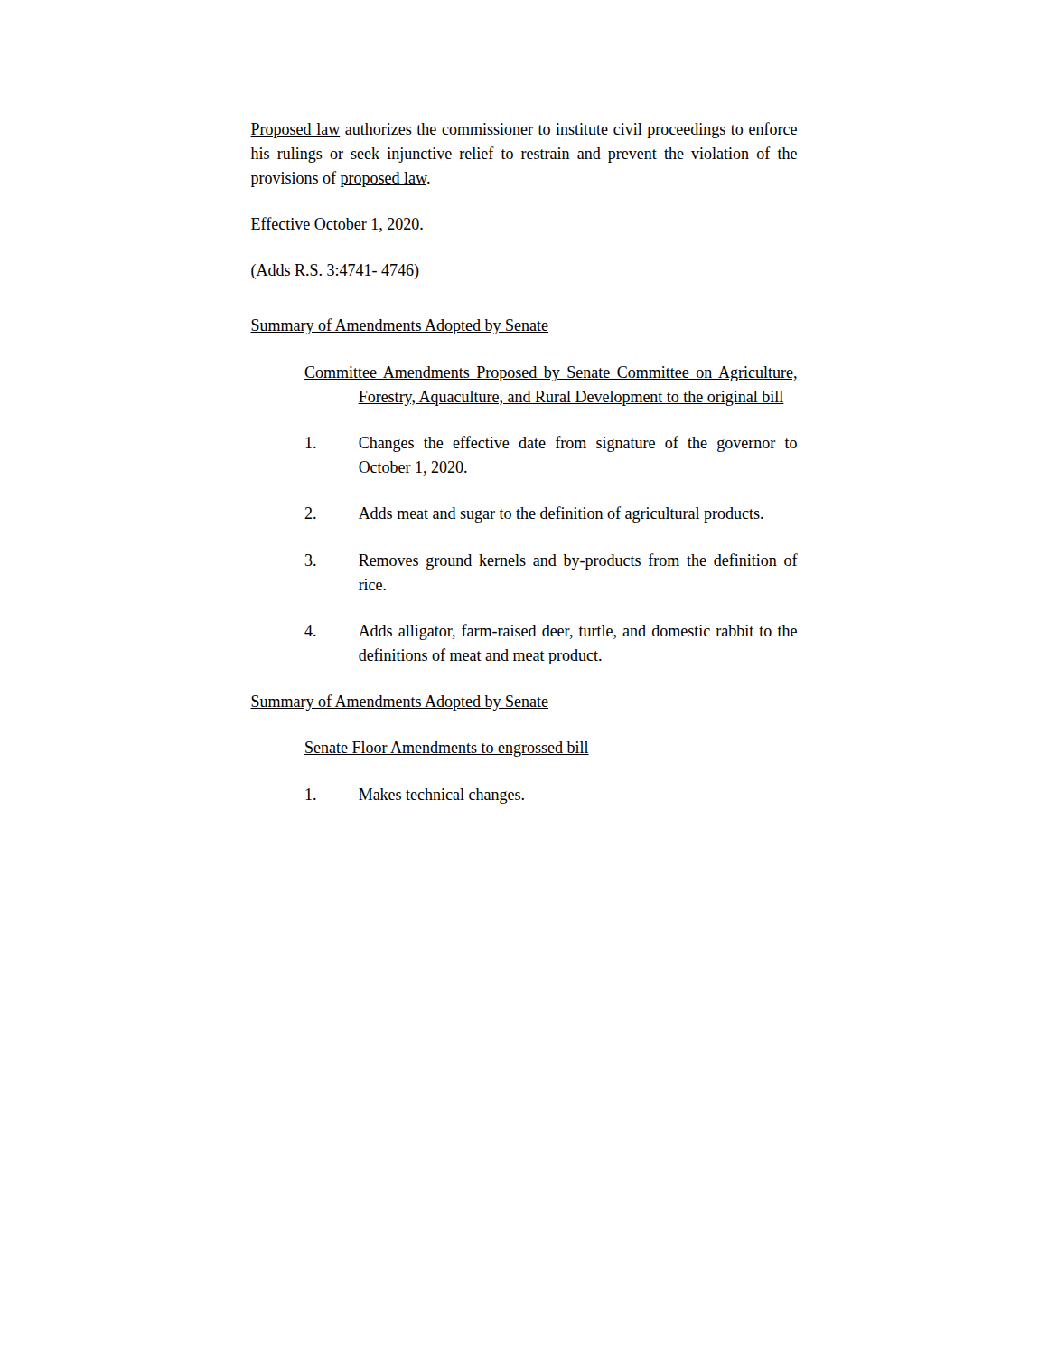Proposed law authorizes the commissioner to institute civil proceedings to enforce his rulings or seek injunctive relief to restrain and prevent the violation of the provisions of proposed law.
Effective October 1, 2020.
(Adds R.S. 3:4741- 4746)
Summary of Amendments Adopted by Senate
Committee Amendments Proposed by Senate Committee on Agriculture, Forestry, Aquaculture, and Rural Development to the original bill
1. Changes the effective date from signature of the governor to October 1, 2020.
2. Adds meat and sugar to the definition of agricultural products.
3. Removes ground kernels and by-products from the definition of rice.
4. Adds alligator, farm-raised deer, turtle, and domestic rabbit to the definitions of meat and meat product.
Summary of Amendments Adopted by Senate
Senate Floor Amendments to engrossed bill
1. Makes technical changes.